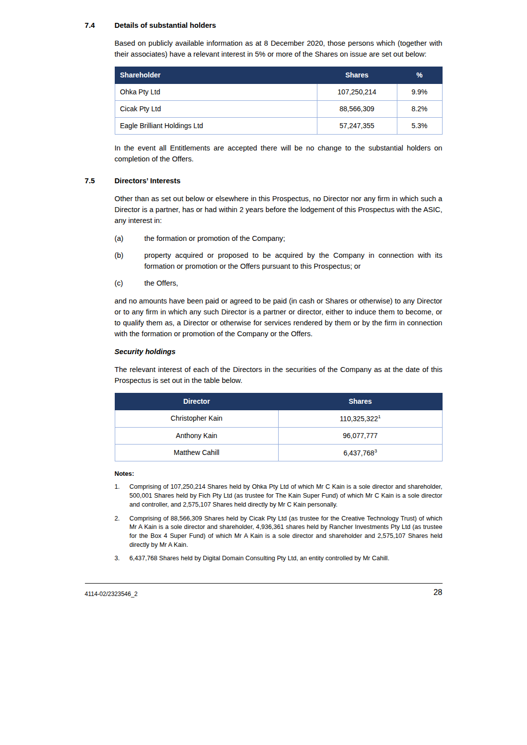7.4
Details of substantial holders
Based on publicly available information as at 8 December 2020, those persons which (together with their associates) have a relevant interest in 5% or more of the Shares on issue are set out below:
| Shareholder | Shares | % |
| --- | --- | --- |
| Ohka Pty Ltd | 107,250,214 | 9.9% |
| Cicak Pty Ltd | 88,566,309 | 8.2% |
| Eagle Brilliant Holdings Ltd | 57,247,355 | 5.3% |
In the event all Entitlements are accepted there will be no change to the substantial holders on completion of the Offers.
7.5
Directors’ Interests
Other than as set out below or elsewhere in this Prospectus, no Director nor any firm in which such a Director is a partner, has or had within 2 years before the lodgement of this Prospectus with the ASIC, any interest in:
(a) the formation or promotion of the Company;
(b) property acquired or proposed to be acquired by the Company in connection with its formation or promotion or the Offers pursuant to this Prospectus; or
(c) the Offers,
and no amounts have been paid or agreed to be paid (in cash or Shares or otherwise) to any Director or to any firm in which any such Director is a partner or director, either to induce them to become, or to qualify them as, a Director or otherwise for services rendered by them or by the firm in connection with the formation or promotion of the Company or the Offers.
Security holdings
The relevant interest of each of the Directors in the securities of the Company as at the date of this Prospectus is set out in the table below.
| Director | Shares |
| --- | --- |
| Christopher Kain | 110,325,322 1 |
| Anthony Kain | 96,077,777 |
| Matthew Cahill | 6,437,768 3 |
Notes:
Comprising of 107,250,214 Shares held by Ohka Pty Ltd of which Mr C Kain is a sole director and shareholder, 500,001 Shares held by Fich Pty Ltd (as trustee for The Kain Super Fund) of which Mr C Kain is a sole director and controller, and 2,575,107 Shares held directly by Mr C Kain personally.
Comprising of 88,566,309 Shares held by Cicak Pty Ltd (as trustee for the Creative Technology Trust) of which Mr A Kain is a sole director and shareholder, 4,936,361 shares held by Rancher Investments Pty Ltd (as trustee for the Box 4 Super Fund) of which Mr A Kain is a sole director and shareholder and 2,575,107 Shares held directly by Mr A Kain.
6,437,768 Shares held by Digital Domain Consulting Pty Ltd, an entity controlled by Mr Cahill.
4114-02/2323546_2
28